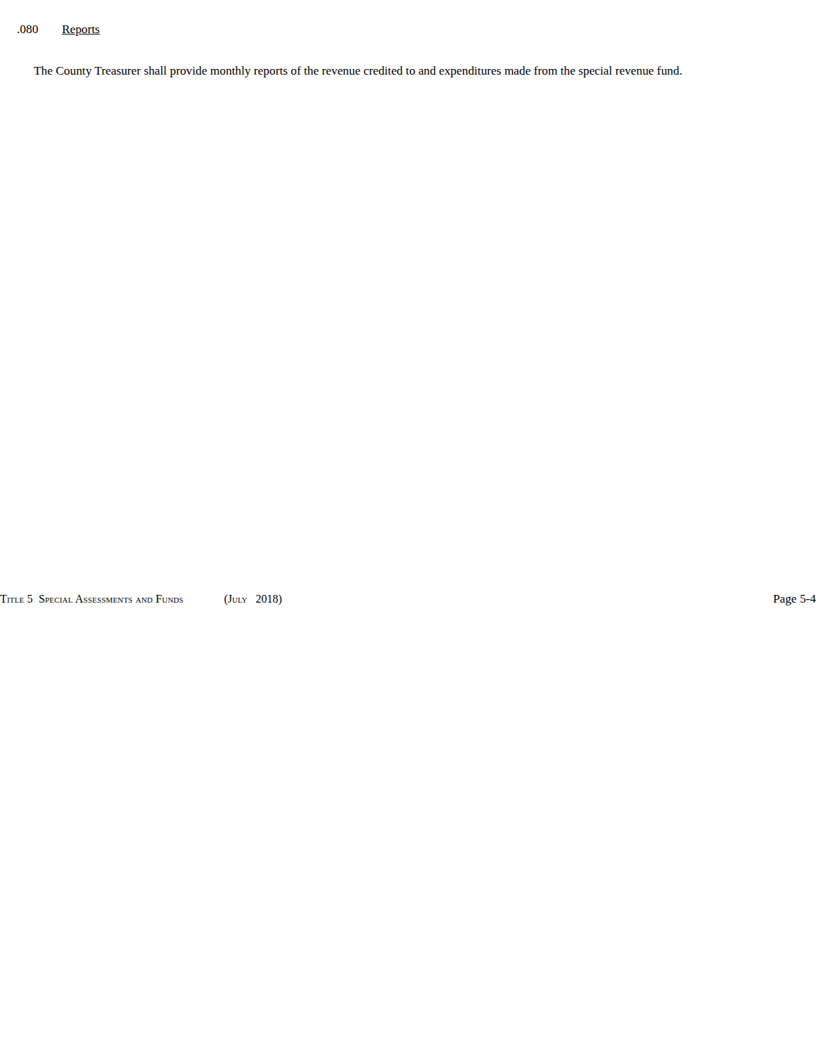.080 Reports
The County Treasurer shall provide monthly reports of the revenue credited to and expenditures made from the special revenue fund.
Title 5 Special Assessments and Funds (July 2018)
Page 5-4